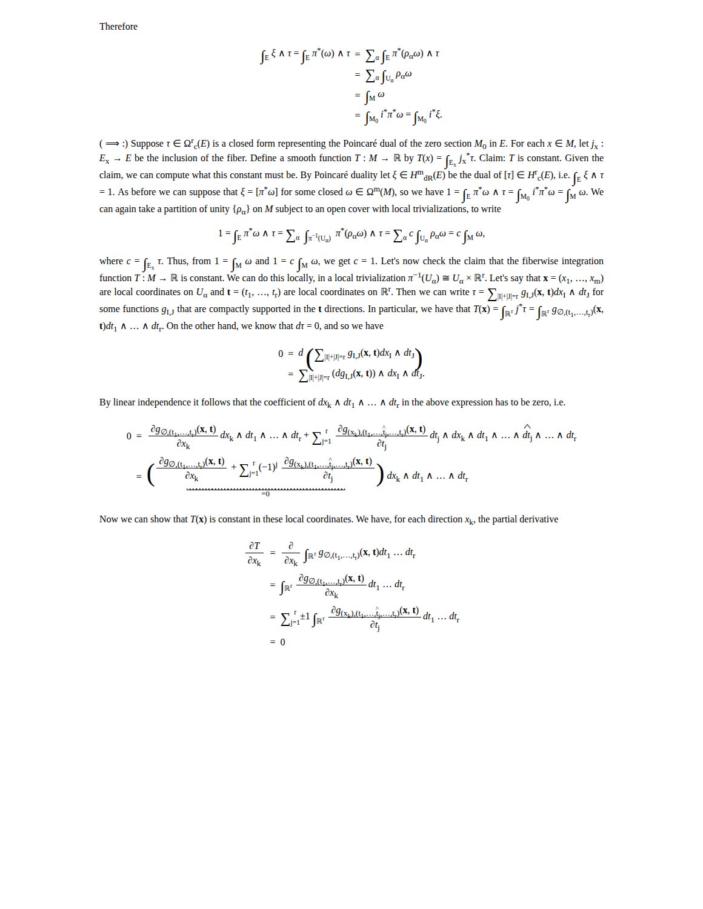Therefore
| ∫ E ξ ∧ τ = ∫ E π * ( ω ) ∧ τ | = | ∑ α ∫ E π * ( ρ α ω ) ∧ τ |
| | = | ∑ α ∫ U α ρ α ω |
| | = | ∫ M ω |
| | = | ∫ M 0 i * π * ω = ∫ M 0 i * ξ . |
( ⟹ :) Suppose τ ∈ Ωrc(E) is a closed form representing the Poincaré dual of the zero section M0 in E. For each x ∈ M, let jx : Ex → E be the inclusion of the fiber. Define a smooth function T : M → ℝ by T(x) = ∫Ex jx*τ. Claim: T is constant. Given the claim, we can compute what this constant must be. By Poincaré duality let ξ ∈ HmdR(E) be the dual of [τ] ∈ Hrc(E), i.e. ∫E ξ ∧ τ = 1. As before we can suppose that ξ = [π*ω] for some closed ω ∈ Ωm(M), so we have 1 = ∫E π*ω ∧ τ = ∫M0 i*π*ω = ∫M ω. We can again take a partition of unity {ρα} on M subject to an open cover with local trivializations, to write
1 = ∫E π*ω ∧ τ = ∑α ∫π−1(Uα) π*(ραω) ∧ τ = ∑α c ∫Uα ραω = c ∫M ω,
where c = ∫Ex τ. Thus, from 1 = ∫M ω and 1 = c ∫M ω, we get c = 1. Let's now check the claim that the fiberwise integration function T : M → ℝ is constant. We can do this locally, in a local trivialization π−1(Uα) ≅ Uα × ℝr. Let's say that x = (x1, …, xm) are local coordinates on Uα and t = (t1, …, tr) are local coordinates on ℝr. Then we can write τ = ∑|I|+|J|=r gI,J(x, t)dxI ∧ dtJ for some functions gI,J that are compactly supported in the t directions. In particular, we have that T(x) = ∫ℝr j*τ = ∫ℝr g∅,(t1,…,tr)(x, t)dt1 ∧ … ∧ dtr. On the other hand, we know that dτ = 0, and so we have
| 0 | = | d ( ∑ /I/+/J/=r g I,J ( x , t ) dx I ∧ dt J ) |
| | = | ∑ /I/+/J/=r ( dg I,J ( x , t )) ∧ dx I ∧ dt J . |
By linear independence it follows that the coefficient of dxk ∧ dt1 ∧ … ∧ dtr in the above expression has to be zero, i.e.
| 0 | = | ∂ g ∅,(t 1 ,…,t r ) ( x , t ) ∂ x k dx k ∧ dt 1 ∧ … ∧ dt r + ∑ r j=1 ∂ g (x k ),(t 1 ,…, t j ,…,t r ) ( x , t ) ∂ t j dt j ∧ dx k ∧ dt 1 ∧ … ∧ dt j ∧ … ∧ dt r |
| | = | ( ∂ g ∅,(t 1 ,…,t r ) ( x , t ) ∂ x k + ∑ r j=1 (−1) j ∂ g (x k ),(t 1 ,…, t j ,…,t r ) ( x , t ) ∂ t j ) ⎵⎵⎵⎵⎵⎵⎵⎵⎵⎵⎵⎵⎵⎵⎵⎵⎵⎵⎵⎵⎵⎵⎵⎵⎵⎵⎵⎵⎵⎵⎵⎵⎵⎵⎵⎵⎵⎵⎵⎵⎵⎵⎵⎵⎵⎵⎵⎵⎵⎵ =0 dx k ∧ dt 1 ∧ … ∧ dt r |
Now we can show that T(x) is constant in these local coordinates. We have, for each direction xk, the partial derivative
| ∂ T ∂ x k | = | ∂ ∂ x k ∫ ℝ r g ∅,(t 1 ,…,t r ) ( x , t ) dt 1 … dt r |
| | = | ∫ ℝ r ∂ g ∅,(t 1 ,…,t r ) ( x , t ) ∂ x k dt 1 … dt r |
| | = | ∑ r j=1 ±1 ∫ ℝ r ∂ g (x k ),(t 1 ,…, t j ,…,t r ) ( x , t ) ∂ t j dt 1 … dt r |
| | = | 0 |